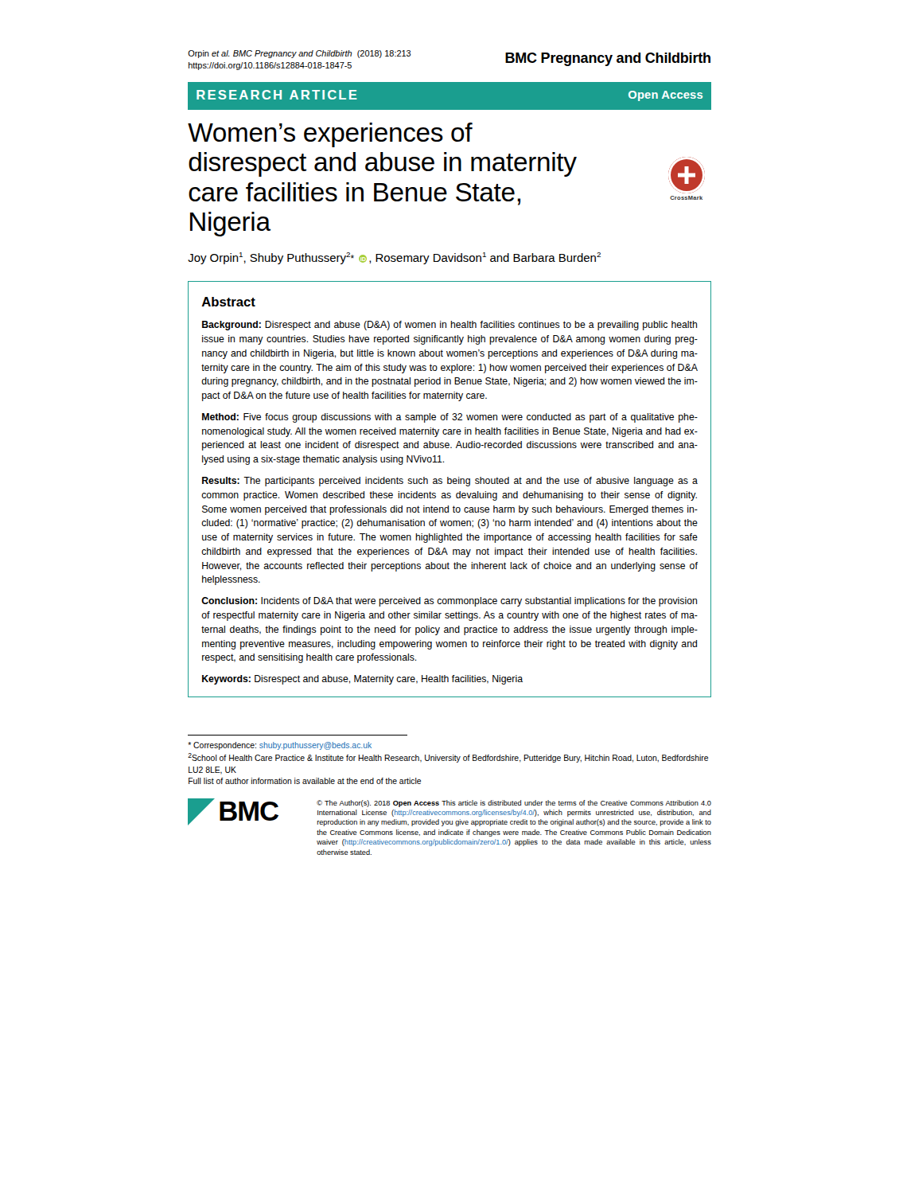Orpin et al. BMC Pregnancy and Childbirth (2018) 18:213
https://doi.org/10.1186/s12884-018-1847-5
BMC Pregnancy and Childbirth
Research Article
Open Access
CrossMark
Women’s experiences of disrespect and abuse in maternity care facilities in Benue State, Nigeria
Joy Orpin1, Shuby Puthussery2* , Rosemary Davidson1 and Barbara Burden2
Abstract
Background: Disrespect and abuse (D&A) of women in health facilities continues to be a prevailing public health issue in many countries. Studies have reported significantly high prevalence of D&A among women during pregnancy and childbirth in Nigeria, but little is known about women’s perceptions and experiences of D&A during maternity care in the country. The aim of this study was to explore: 1) how women perceived their experiences of D&A during pregnancy, childbirth, and in the postnatal period in Benue State, Nigeria; and 2) how women viewed the impact of D&A on the future use of health facilities for maternity care.
Method: Five focus group discussions with a sample of 32 women were conducted as part of a qualitative phenomenological study. All the women received maternity care in health facilities in Benue State, Nigeria and had experienced at least one incident of disrespect and abuse. Audio-recorded discussions were transcribed and analysed using a six-stage thematic analysis using NVivo11.
Results: The participants perceived incidents such as being shouted at and the use of abusive language as a common practice. Women described these incidents as devaluing and dehumanising to their sense of dignity. Some women perceived that professionals did not intend to cause harm by such behaviours. Emerged themes included: (1) ‘normative’ practice; (2) dehumanisation of women; (3) ‘no harm intended’ and (4) intentions about the use of maternity services in future. The women highlighted the importance of accessing health facilities for safe childbirth and expressed that the experiences of D&A may not impact their intended use of health facilities. However, the accounts reflected their perceptions about the inherent lack of choice and an underlying sense of helplessness.
Conclusion: Incidents of D&A that were perceived as commonplace carry substantial implications for the provision of respectful maternity care in Nigeria and other similar settings. As a country with one of the highest rates of maternal deaths, the findings point to the need for policy and practice to address the issue urgently through implementing preventive measures, including empowering women to reinforce their right to be treated with dignity and respect, and sensitising health care professionals.
Keywords: Disrespect and abuse, Maternity care, Health facilities, Nigeria
* Correspondence: shuby.puthussery@beds.ac.uk
2School of Health Care Practice & Institute for Health Research, University of Bedfordshire, Putteridge Bury, Hitchin Road, Luton, Bedfordshire LU2 8LE, UK
Full list of author information is available at the end of the article
BMC
© The Author(s). 2018 Open Access This article is distributed under the terms of the Creative Commons Attribution 4.0 International License (http://creativecommons.org/licenses/by/4.0/), which permits unrestricted use, distribution, and reproduction in any medium, provided you give appropriate credit to the original author(s) and the source, provide a link to the Creative Commons license, and indicate if changes were made. The Creative Commons Public Domain Dedication waiver (http://creativecommons.org/publicdomain/zero/1.0/) applies to the data made available in this article, unless otherwise stated.